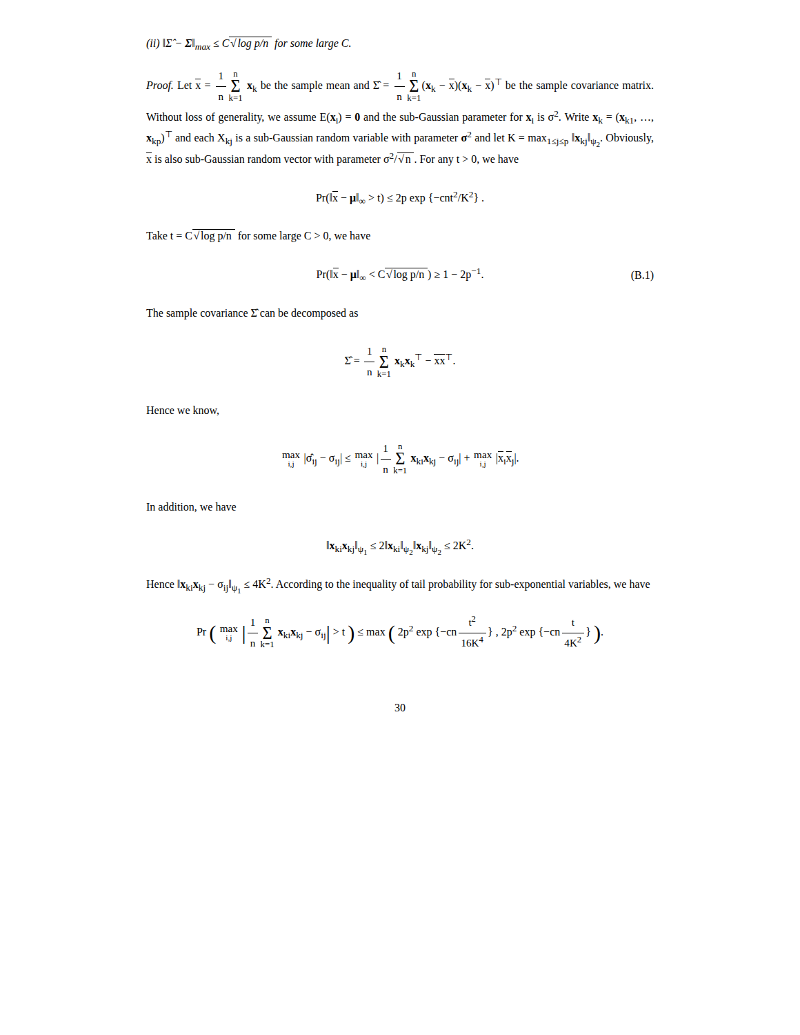(ii) ‖Σ̂ − Σ‖max ≤ C√log p/n for some large C.
Proof. Let x = 1 n nΣk=1 xk be the sample mean and Σ̂ = 1 n nΣk=1(xk − x)(xk − x)⊤ be the sample covariance matrix. Without loss of generality, we assume E(xi) = 0 and the sub-Gaussian parameter for xi is σ2. Write xk = (xk1, …, xkp)⊤ and each Xkj is a sub-Gaussian random variable with parameter σ2 and let K = max1≤j≤p ‖xkj‖ψ2. Obviously, x is also sub-Gaussian random vector with parameter σ2/√n. For any t > 0, we have
Pr(‖x − μ‖∞ > t) ≤ 2p exp {−cnt2/K2} .
Take t = C√log p/n for some large C > 0, we have
Pr(‖x − μ‖∞ < C√log p/n) ≥ 1 − 2p−1.
(B.1)
The sample covariance Σ̂ can be decomposed as
Σ̂ = 1 n nΣk=1 xkxk⊤ − xx⊤.
Hence we know,
max i,j |σ̂ij − σij| ≤ max i,j |1 n nΣk=1 xkixkj − σij| + max i,j |xixj|.
In addition, we have
‖xkixkj‖ψ1 ≤ 2‖xki‖ψ2‖xkj‖ψ2 ≤ 2K2.
Hence ‖xkixkj − σij‖ψ1 ≤ 4K2. According to the inequality of tail probability for sub-exponential variables, we have
Pr ( max i,j |1 n nΣk=1 xkixkj − σij| > t ) ≤ max ( 2p2 exp {−cnt216K4} , 2p2 exp {−cnt 4K2} ).
30